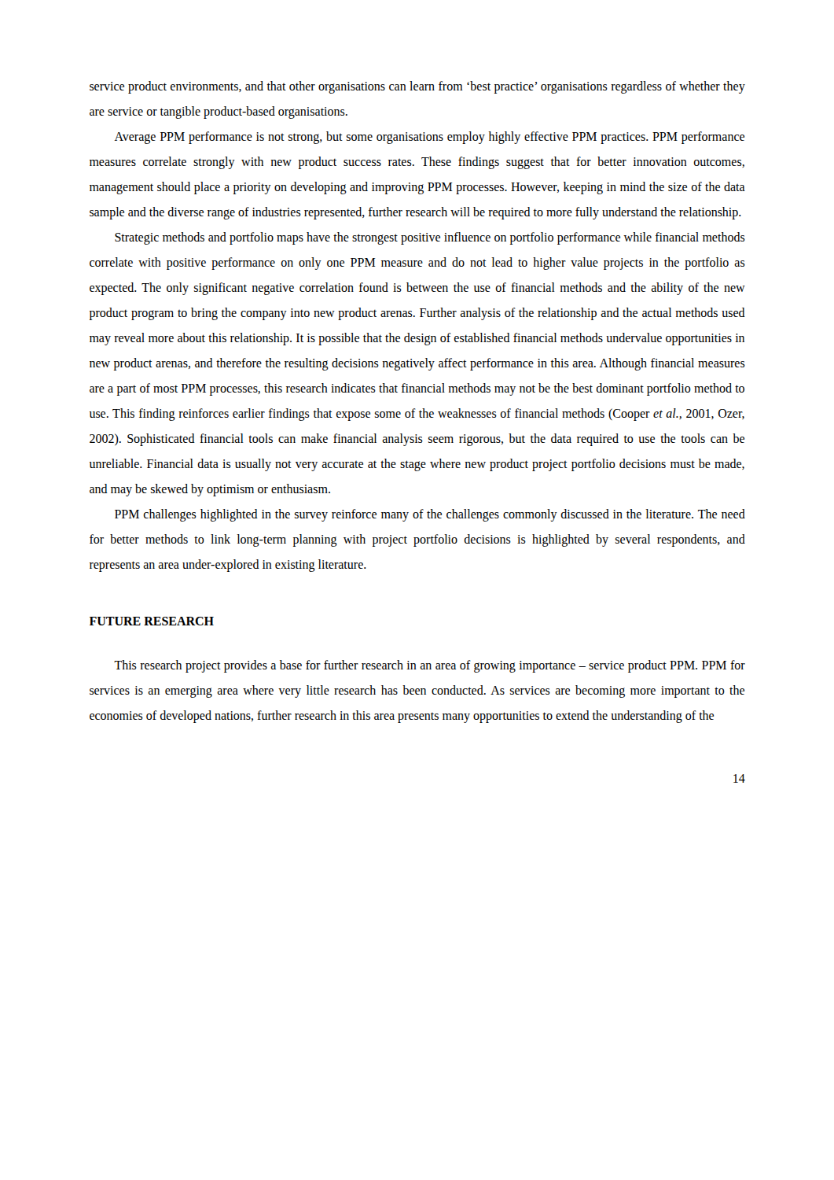service product environments, and that other organisations can learn from ‘best practice’ organisations regardless of whether they are service or tangible product-based organisations.
Average PPM performance is not strong, but some organisations employ highly effective PPM practices. PPM performance measures correlate strongly with new product success rates. These findings suggest that for better innovation outcomes, management should place a priority on developing and improving PPM processes. However, keeping in mind the size of the data sample and the diverse range of industries represented, further research will be required to more fully understand the relationship.
Strategic methods and portfolio maps have the strongest positive influence on portfolio performance while financial methods correlate with positive performance on only one PPM measure and do not lead to higher value projects in the portfolio as expected. The only significant negative correlation found is between the use of financial methods and the ability of the new product program to bring the company into new product arenas. Further analysis of the relationship and the actual methods used may reveal more about this relationship. It is possible that the design of established financial methods undervalue opportunities in new product arenas, and therefore the resulting decisions negatively affect performance in this area. Although financial measures are a part of most PPM processes, this research indicates that financial methods may not be the best dominant portfolio method to use. This finding reinforces earlier findings that expose some of the weaknesses of financial methods (Cooper et al., 2001, Ozer, 2002). Sophisticated financial tools can make financial analysis seem rigorous, but the data required to use the tools can be unreliable. Financial data is usually not very accurate at the stage where new product project portfolio decisions must be made, and may be skewed by optimism or enthusiasm.
PPM challenges highlighted in the survey reinforce many of the challenges commonly discussed in the literature. The need for better methods to link long-term planning with project portfolio decisions is highlighted by several respondents, and represents an area under-explored in existing literature.
Future Research
This research project provides a base for further research in an area of growing importance – service product PPM. PPM for services is an emerging area where very little research has been conducted. As services are becoming more important to the economies of developed nations, further research in this area presents many opportunities to extend the understanding of the
14